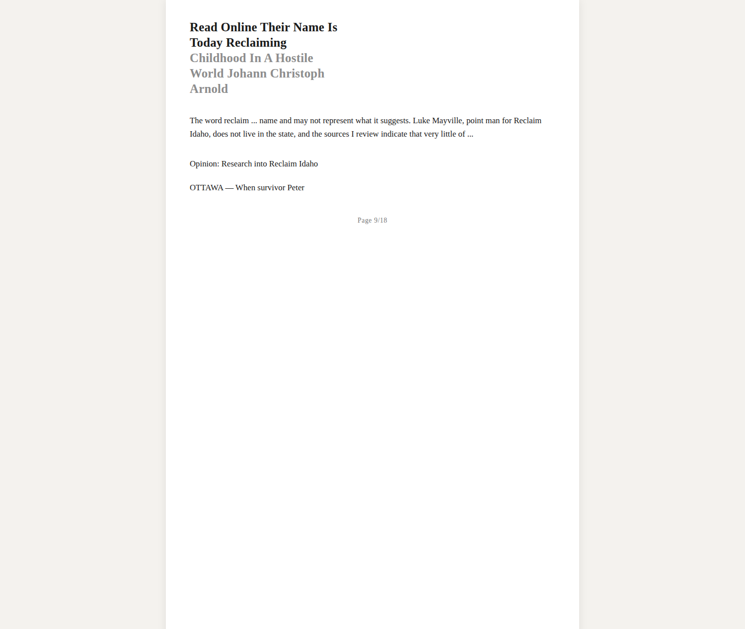Read Online Their Name Is
Today Reclaiming
Childhood In A Hostile
World Johann Christoph
Arnold
The word reclaim ... name and may not represent what it suggests. Luke Mayville, point man for Reclaim Idaho, does not live in the state, and the sources I review indicate that very little of ...
Opinion: Research into Reclaim Idaho
OTTAWA — When survivor Peter
Page 9/18